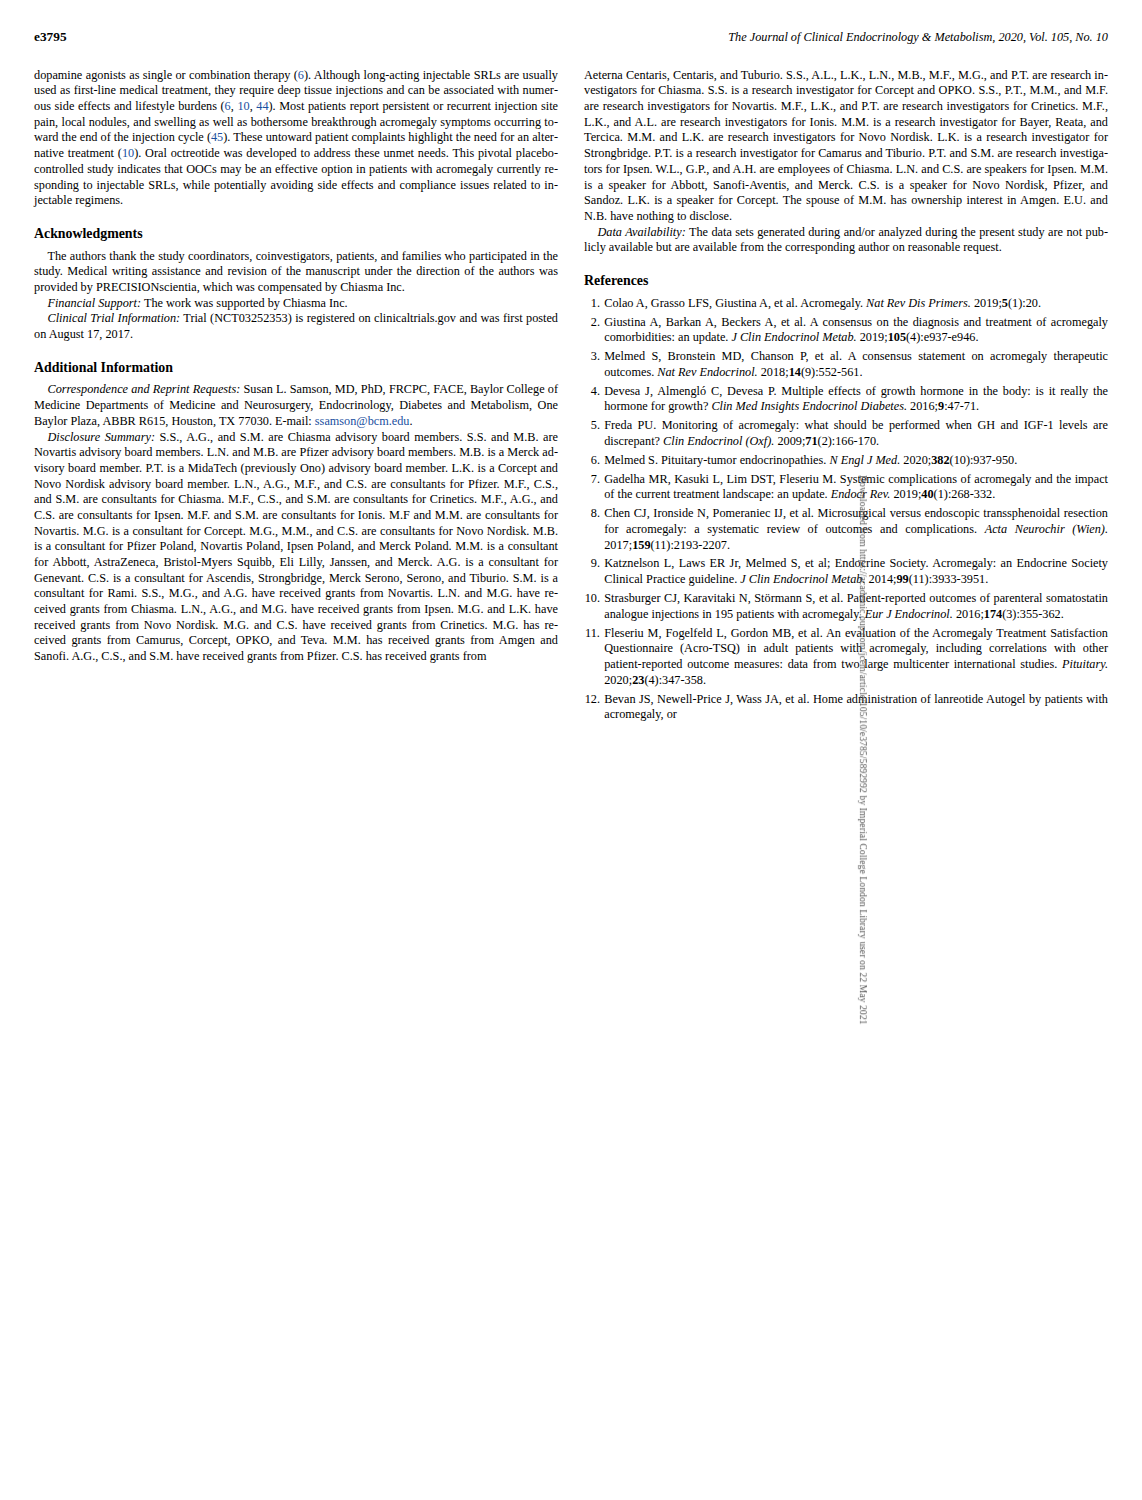Downloaded from https://academic.oup.com/jcem/article/105/10/e3785/5892992 by Imperial College London Library user on 22 May 2021
e3795
The Journal of Clinical Endocrinology & Metabolism, 2020, Vol. 105, No. 10
dopamine agonists as single or combination therapy (6). Although long-acting injectable SRLs are usually used as first-line medical treatment, they require deep tissue injections and can be associated with numerous side effects and lifestyle burdens (6, 10, 44). Most patients report persistent or recurrent injection site pain, local nodules, and swelling as well as bothersome breakthrough acromegaly symptoms occurring toward the end of the injection cycle (45). These untoward patient complaints highlight the need for an alternative treatment (10). Oral octreotide was developed to address these unmet needs. This pivotal placebo-controlled study indicates that OOCs may be an effective option in patients with acromegaly currently responding to injectable SRLs, while potentially avoiding side effects and compliance issues related to injectable regimens.
Acknowledgments
The authors thank the study coordinators, coinvestigators, patients, and families who participated in the study. Medical writing assistance and revision of the manuscript under the direction of the authors was provided by PRECISIONscientia, which was compensated by Chiasma Inc.
Financial Support: The work was supported by Chiasma Inc.
Clinical Trial Information: Trial (NCT03252353) is registered on clinicaltrials.gov and was first posted on August 17, 2017.
Additional Information
Correspondence and Reprint Requests: Susan L. Samson, MD, PhD, FRCPC, FACE, Baylor College of Medicine Departments of Medicine and Neurosurgery, Endocrinology, Diabetes and Metabolism, One Baylor Plaza, ABBR R615, Houston, TX 77030. E-mail: ssamson@bcm.edu.
Disclosure Summary: S.S., A.G., and S.M. are Chiasma advisory board members. S.S. and M.B. are Novartis advisory board members. L.N. and M.B. are Pfizer advisory board members. M.B. is a Merck advisory board member. P.T. is a MidaTech (previously Ono) advisory board member. L.K. is a Corcept and Novo Nordisk advisory board member. L.N., A.G., M.F., and C.S. are consultants for Pfizer. M.F., C.S., and S.M. are consultants for Chiasma. M.F., C.S., and S.M. are consultants for Crinetics. M.F., A.G., and C.S. are consultants for Ipsen. M.F. and S.M. are consultants for Ionis. M.F and M.M. are consultants for Novartis. M.G. is a consultant for Corcept. M.G., M.M., and C.S. are consultants for Novo Nordisk. M.B. is a consultant for Pfizer Poland, Novartis Poland, Ipsen Poland, and Merck Poland. M.M. is a consultant for Abbott, AstraZeneca, Bristol-Myers Squibb, Eli Lilly, Janssen, and Merck. A.G. is a consultant for Genevant. C.S. is a consultant for Ascendis, Strongbridge, Merck Serono, Serono, and Tiburio. S.M. is a consultant for Rami. S.S., M.G., and A.G. have received grants from Novartis. L.N. and M.G. have received grants from Chiasma. L.N., A.G., and M.G. have received grants from Ipsen. M.G. and L.K. have received grants from Novo Nordisk. M.G. and C.S. have received grants from Crinetics. M.G. has received grants from Camurus, Corcept, OPKO, and Teva. M.M. has received grants from Amgen and Sanofi. A.G., C.S., and S.M. have received grants from Pfizer. C.S. has received grants from
Aeterna Centaris, Centaris, and Tuburio. S.S., A.L., L.K., L.N., M.B., M.F., M.G., and P.T. are research investigators for Chiasma. S.S. is a research investigator for Corcept and OPKO. S.S., P.T., M.M., and M.F. are research investigators for Novartis. M.F., L.K., and P.T. are research investigators for Crinetics. M.F., L.K., and A.L. are research investigators for Ionis. M.M. is a research investigator for Bayer, Reata, and Tercica. M.M. and L.K. are research investigators for Novo Nordisk. L.K. is a research investigator for Strongbridge. P.T. is a research investigator for Camarus and Tiburio. P.T. and S.M. are research investigators for Ipsen. W.L., G.P., and A.H. are employees of Chiasma. L.N. and C.S. are speakers for Ipsen. M.M. is a speaker for Abbott, Sanofi-Aventis, and Merck. C.S. is a speaker for Novo Nordisk, Pfizer, and Sandoz. L.K. is a speaker for Corcept. The spouse of M.M. has ownership interest in Amgen. E.U. and N.B. have nothing to disclose.
Data Availability: The data sets generated during and/or analyzed during the present study are not publicly available but are available from the corresponding author on reasonable request.
References
Colao A, Grasso LFS, Giustina A, et al. Acromegaly. Nat Rev Dis Primers. 2019;5(1):20.
Giustina A, Barkan A, Beckers A, et al. A consensus on the diagnosis and treatment of acromegaly comorbidities: an update. J Clin Endocrinol Metab. 2019;105(4):e937-e946.
Melmed S, Bronstein MD, Chanson P, et al. A consensus statement on acromegaly therapeutic outcomes. Nat Rev Endocrinol. 2018;14(9):552-561.
Devesa J, Almengló C, Devesa P. Multiple effects of growth hormone in the body: is it really the hormone for growth? Clin Med Insights Endocrinol Diabetes. 2016;9:47-71.
Freda PU. Monitoring of acromegaly: what should be performed when GH and IGF-1 levels are discrepant? Clin Endocrinol (Oxf). 2009;71(2):166-170.
Melmed S. Pituitary-tumor endocrinopathies. N Engl J Med. 2020;382(10):937-950.
Gadelha MR, Kasuki L, Lim DST, Fleseriu M. Systemic complications of acromegaly and the impact of the current treatment landscape: an update. Endocr Rev. 2019;40(1):268-332.
Chen CJ, Ironside N, Pomeraniec IJ, et al. Microsurgical versus endoscopic transsphenoidal resection for acromegaly: a systematic review of outcomes and complications. Acta Neurochir (Wien). 2017;159(11):2193-2207.
Katznelson L, Laws ER Jr, Melmed S, et al; Endocrine Society. Acromegaly: an Endocrine Society Clinical Practice guideline. J Clin Endocrinol Metab. 2014;99(11):3933-3951.
Strasburger CJ, Karavitaki N, Störmann S, et al. Patient-reported outcomes of parenteral somatostatin analogue injections in 195 patients with acromegaly. Eur J Endocrinol. 2016;174(3):355-362.
Fleseriu M, Fogelfeld L, Gordon MB, et al. An evaluation of the Acromegaly Treatment Satisfaction Questionnaire (Acro-TSQ) in adult patients with acromegaly, including correlations with other patient-reported outcome measures: data from two large multicenter international studies. Pituitary. 2020;23(4):347-358.
Bevan JS, Newell-Price J, Wass JA, et al. Home administration of lanreotide Autogel by patients with acromegaly, or